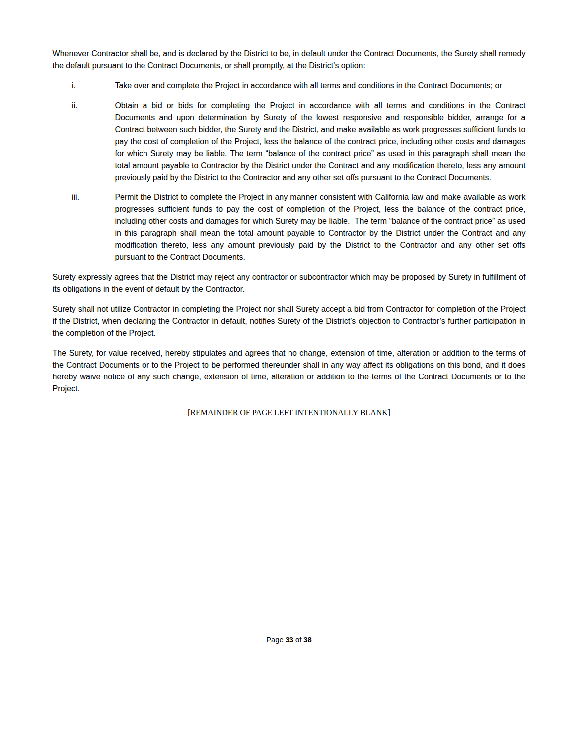Whenever Contractor shall be, and is declared by the District to be, in default under the Contract Documents, the Surety shall remedy the default pursuant to the Contract Documents, or shall promptly, at the District’s option:
i. Take over and complete the Project in accordance with all terms and conditions in the Contract Documents; or
ii. Obtain a bid or bids for completing the Project in accordance with all terms and conditions in the Contract Documents and upon determination by Surety of the lowest responsive and responsible bidder, arrange for a Contract between such bidder, the Surety and the District, and make available as work progresses sufficient funds to pay the cost of completion of the Project, less the balance of the contract price, including other costs and damages for which Surety may be liable. The term “balance of the contract price” as used in this paragraph shall mean the total amount payable to Contractor by the District under the Contract and any modification thereto, less any amount previously paid by the District to the Contractor and any other set offs pursuant to the Contract Documents.
iii. Permit the District to complete the Project in any manner consistent with California law and make available as work progresses sufficient funds to pay the cost of completion of the Project, less the balance of the contract price, including other costs and damages for which Surety may be liable. The term “balance of the contract price” as used in this paragraph shall mean the total amount payable to Contractor by the District under the Contract and any modification thereto, less any amount previously paid by the District to the Contractor and any other set offs pursuant to the Contract Documents.
Surety expressly agrees that the District may reject any contractor or subcontractor which may be proposed by Surety in fulfillment of its obligations in the event of default by the Contractor.
Surety shall not utilize Contractor in completing the Project nor shall Surety accept a bid from Contractor for completion of the Project if the District, when declaring the Contractor in default, notifies Surety of the District’s objection to Contractor’s further participation in the completion of the Project.
The Surety, for value received, hereby stipulates and agrees that no change, extension of time, alteration or addition to the terms of the Contract Documents or to the Project to be performed thereunder shall in any way affect its obligations on this bond, and it does hereby waive notice of any such change, extension of time, alteration or addition to the terms of the Contract Documents or to the Project.
[REMAINDER OF PAGE LEFT INTENTIONALLY BLANK]
Page 33 of 38